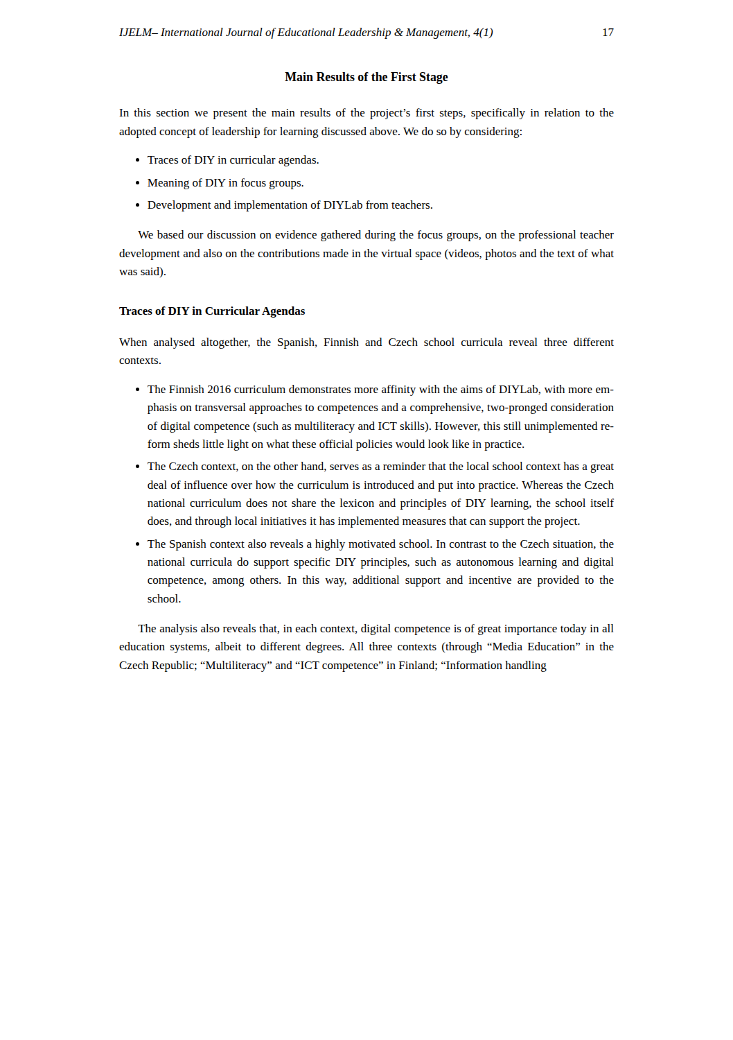IJELM– International Journal of Educational Leadership & Management, 4(1) 17
Main Results of the First Stage
In this section we present the main results of the project’s first steps, specifically in relation to the adopted concept of leadership for learning discussed above. We do so by considering:
Traces of DIY in curricular agendas.
Meaning of DIY in focus groups.
Development and implementation of DIYLab from teachers.
We based our discussion on evidence gathered during the focus groups, on the professional teacher development and also on the contributions made in the virtual space (videos, photos and the text of what was said).
Traces of DIY in Curricular Agendas
When analysed altogether, the Spanish, Finnish and Czech school curricula reveal three different contexts.
The Finnish 2016 curriculum demonstrates more affinity with the aims of DIYLab, with more emphasis on transversal approaches to competences and a comprehensive, two-pronged consideration of digital competence (such as multiliteracy and ICT skills). However, this still unimplemented reform sheds little light on what these official policies would look like in practice.
The Czech context, on the other hand, serves as a reminder that the local school context has a great deal of influence over how the curriculum is introduced and put into practice. Whereas the Czech national curriculum does not share the lexicon and principles of DIY learning, the school itself does, and through local initiatives it has implemented measures that can support the project.
The Spanish context also reveals a highly motivated school. In contrast to the Czech situation, the national curricula do support specific DIY principles, such as autonomous learning and digital competence, among others. In this way, additional support and incentive are provided to the school.
The analysis also reveals that, in each context, digital competence is of great importance today in all education systems, albeit to different degrees. All three contexts (through “Media Education” in the Czech Republic; “Multiliteracy” and “ICT competence” in Finland; “Information handling